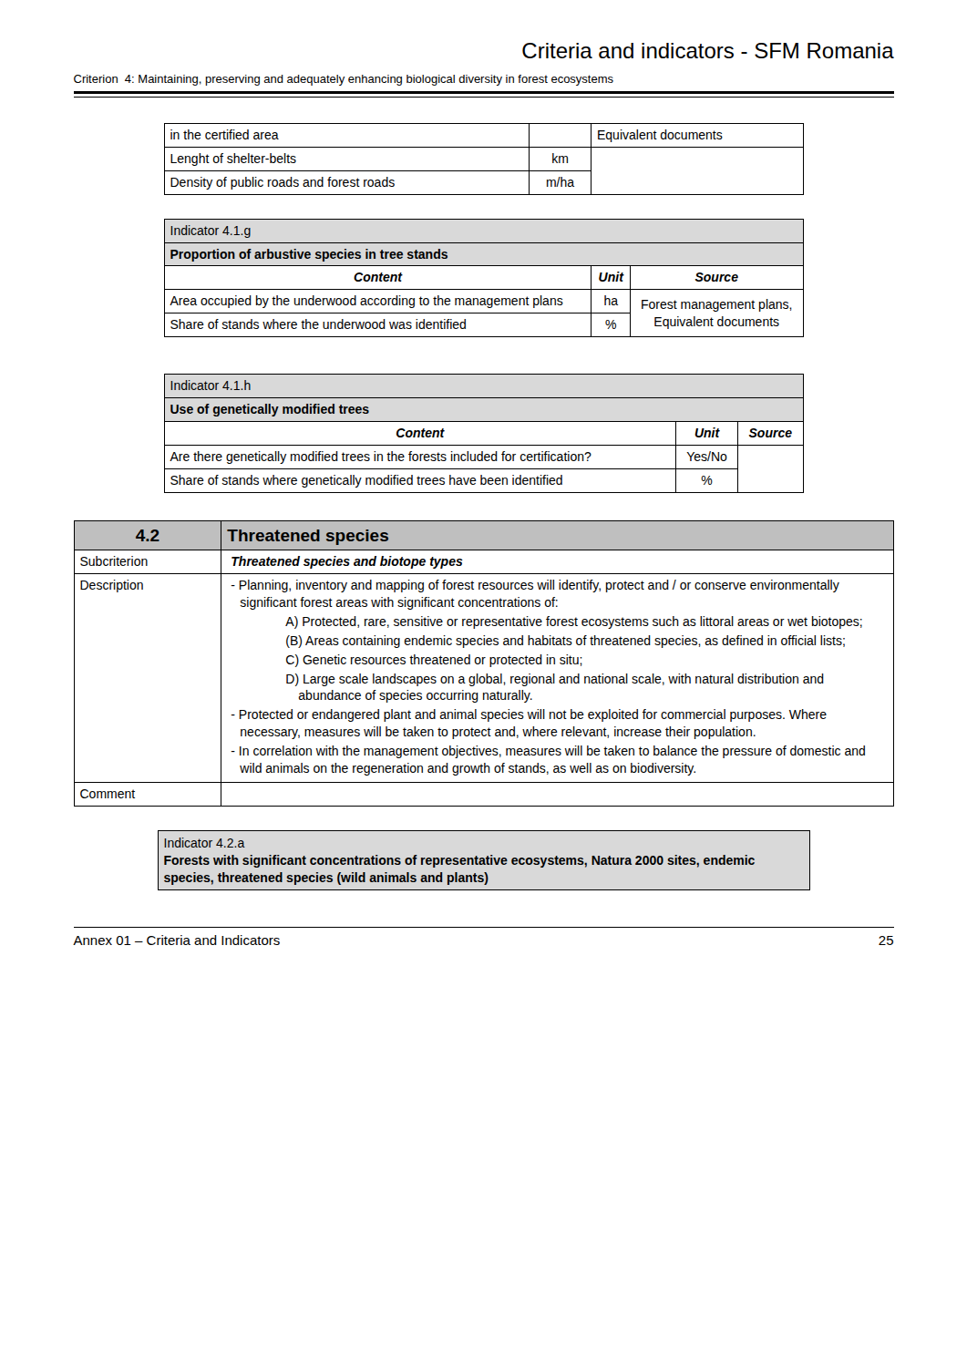Criteria and indicators - SFM Romania
Criterion 4: Maintaining, preserving and adequately enhancing biological diversity in forest ecosystems
| in the certified area | | Equivalent documents |
| Lenght of shelter-belts | km | |
| Density of public roads and forest roads | m/ha |
| Indicator 4.1.g |
| Proportion of arbustive species in tree stands |
| Content | Unit | Source |
| Area occupied by the underwood according to the management plans | ha | Forest management plans, Equivalent documents |
| Share of stands where the underwood was identified | % |
| Indicator 4.1.h |
| Use of genetically modified trees |
| Content | Unit | Source |
| Are there genetically modified trees in the forests included for certification? | Yes/No | |
| Share of stands where genetically modified trees have been identified | % |
| 4.2 | Threatened species |
| Subcriterion | Threatened species and biotope types |
| Description | - Planning, inventory and mapping of forest resources will identify, protect and / or conserve environmentally significant forest areas with significant concentrations of: A) Protected, rare, sensitive or representative forest ecosystems such as littoral areas or wet biotopes; (B) Areas containing endemic species and habitats of threatened species, as defined in official lists; C) Genetic resources threatened or protected in situ; D) Large scale landscapes on a global, regional and national scale, with natural distribution and abundance of species occurring naturally. - Protected or endangered plant and animal species will not be exploited for commercial purposes. Where necessary, measures will be taken to protect and, where relevant, increase their population. - In correlation with the management objectives, measures will be taken to balance the pressure of domestic and wild animals on the regeneration and growth of stands, as well as on biodiversity. |
| Comment | |
Indicator 4.2.a
Forests with significant concentrations of representative ecosystems, Natura 2000 sites, endemic species, threatened species (wild animals and plants)
Annex 01 – Criteria and Indicators 25